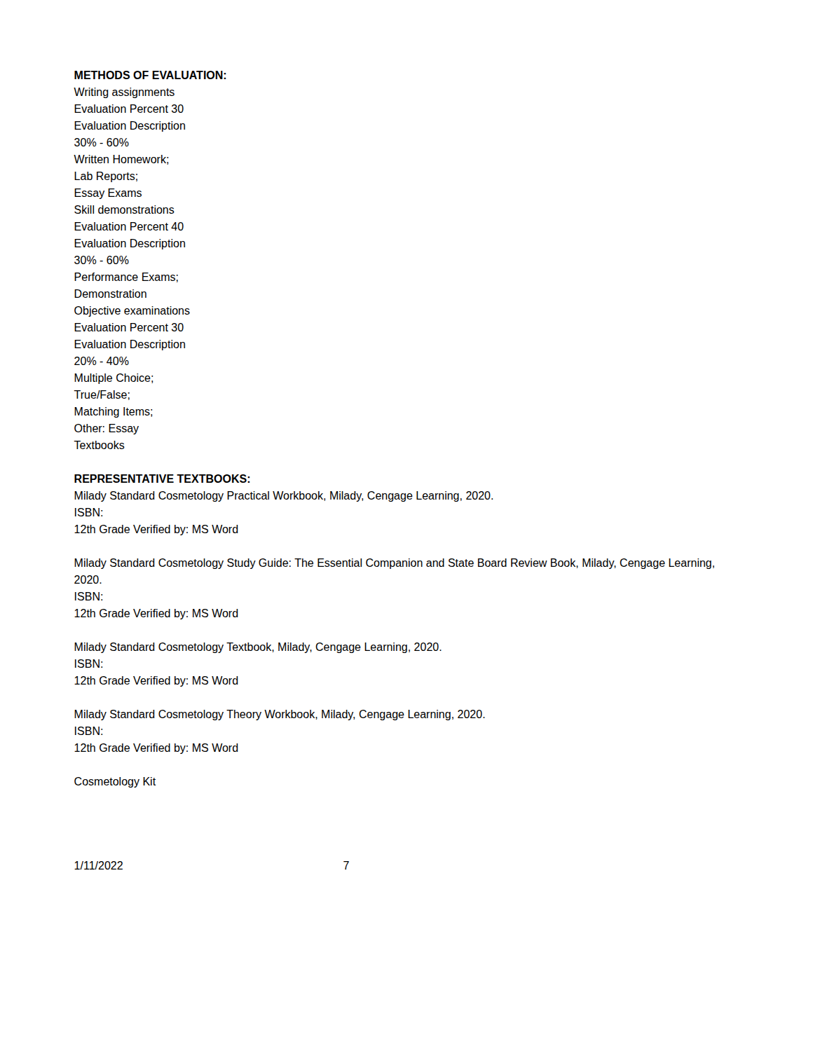Methods of Evaluation:
Writing assignments
Evaluation Percent 30
Evaluation Description
30% - 60%
Written Homework;
Lab Reports;
Essay Exams
Skill demonstrations
Evaluation Percent 40
Evaluation Description
30% - 60%
Performance Exams;
Demonstration
Objective examinations
Evaluation Percent 30
Evaluation Description
20% - 40%
Multiple Choice;
True/False;
Matching Items;
Other: Essay
Textbooks
Representative Textbooks:
Milady Standard Cosmetology Practical Workbook, Milady, Cengage Learning, 2020.
ISBN:
12th Grade Verified by: MS Word
Milady Standard Cosmetology Study Guide: The Essential Companion and State Board Review Book, Milady, Cengage Learning, 2020.
ISBN:
12th Grade Verified by: MS Word
Milady Standard Cosmetology Textbook, Milady, Cengage Learning, 2020.
ISBN:
12th Grade Verified by: MS Word
Milady Standard Cosmetology Theory Workbook, Milady, Cengage Learning, 2020.
ISBN:
12th Grade Verified by: MS Word
Cosmetology Kit
1/11/2022 7